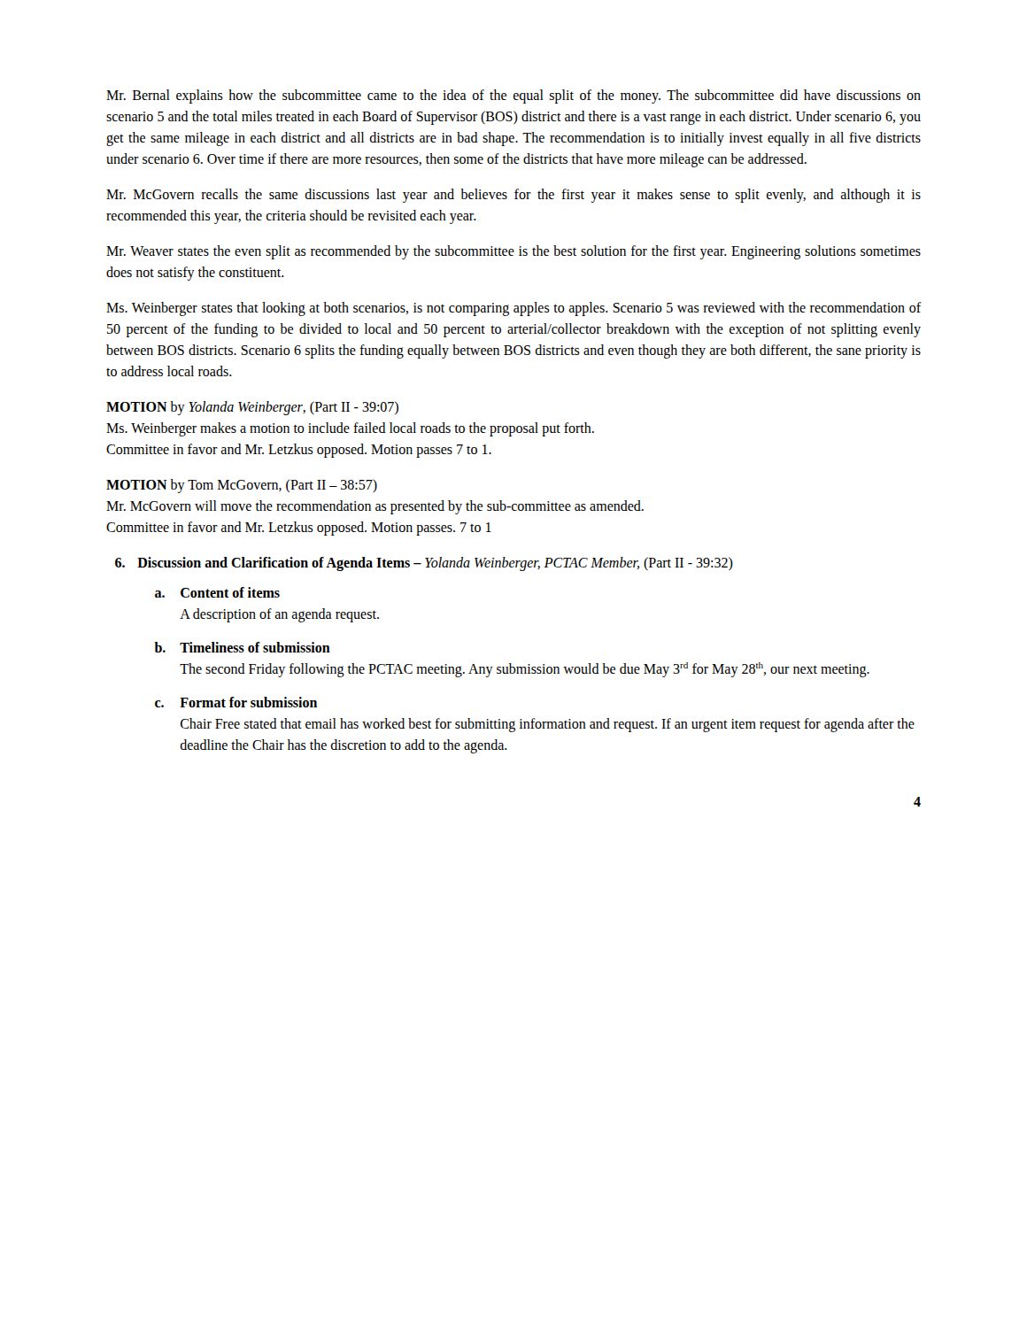Mr. Bernal explains how the subcommittee came to the idea of the equal split of the money. The subcommittee did have discussions on scenario 5 and the total miles treated in each Board of Supervisor (BOS) district and there is a vast range in each district. Under scenario 6, you get the same mileage in each district and all districts are in bad shape. The recommendation is to initially invest equally in all five districts under scenario 6. Over time if there are more resources, then some of the districts that have more mileage can be addressed.
Mr. McGovern recalls the same discussions last year and believes for the first year it makes sense to split evenly, and although it is recommended this year, the criteria should be revisited each year.
Mr. Weaver states the even split as recommended by the subcommittee is the best solution for the first year. Engineering solutions sometimes does not satisfy the constituent.
Ms. Weinberger states that looking at both scenarios, is not comparing apples to apples. Scenario 5 was reviewed with the recommendation of 50 percent of the funding to be divided to local and 50 percent to arterial/collector breakdown with the exception of not splitting evenly between BOS districts. Scenario 6 splits the funding equally between BOS districts and even though they are both different, the sane priority is to address local roads.
MOTION by Yolanda Weinberger, (Part II - 39:07)
Ms. Weinberger makes a motion to include failed local roads to the proposal put forth.
Committee in favor and Mr. Letzkus opposed. Motion passes 7 to 1.
MOTION by Tom McGovern, (Part II – 38:57)
Mr. McGovern will move the recommendation as presented by the sub-committee as amended.
Committee in favor and Mr. Letzkus opposed. Motion passes. 7 to 1
Discussion and Clarification of Agenda Items – Yolanda Weinberger, PCTAC Member, (Part II - 39:32)
Content of items
A description of an agenda request.
Timeliness of submission
The second Friday following the PCTAC meeting. Any submission would be due May 3rd for May 28th, our next meeting.
Format for submission
Chair Free stated that email has worked best for submitting information and request. If an urgent item request for agenda after the deadline the Chair has the discretion to add to the agenda.
4